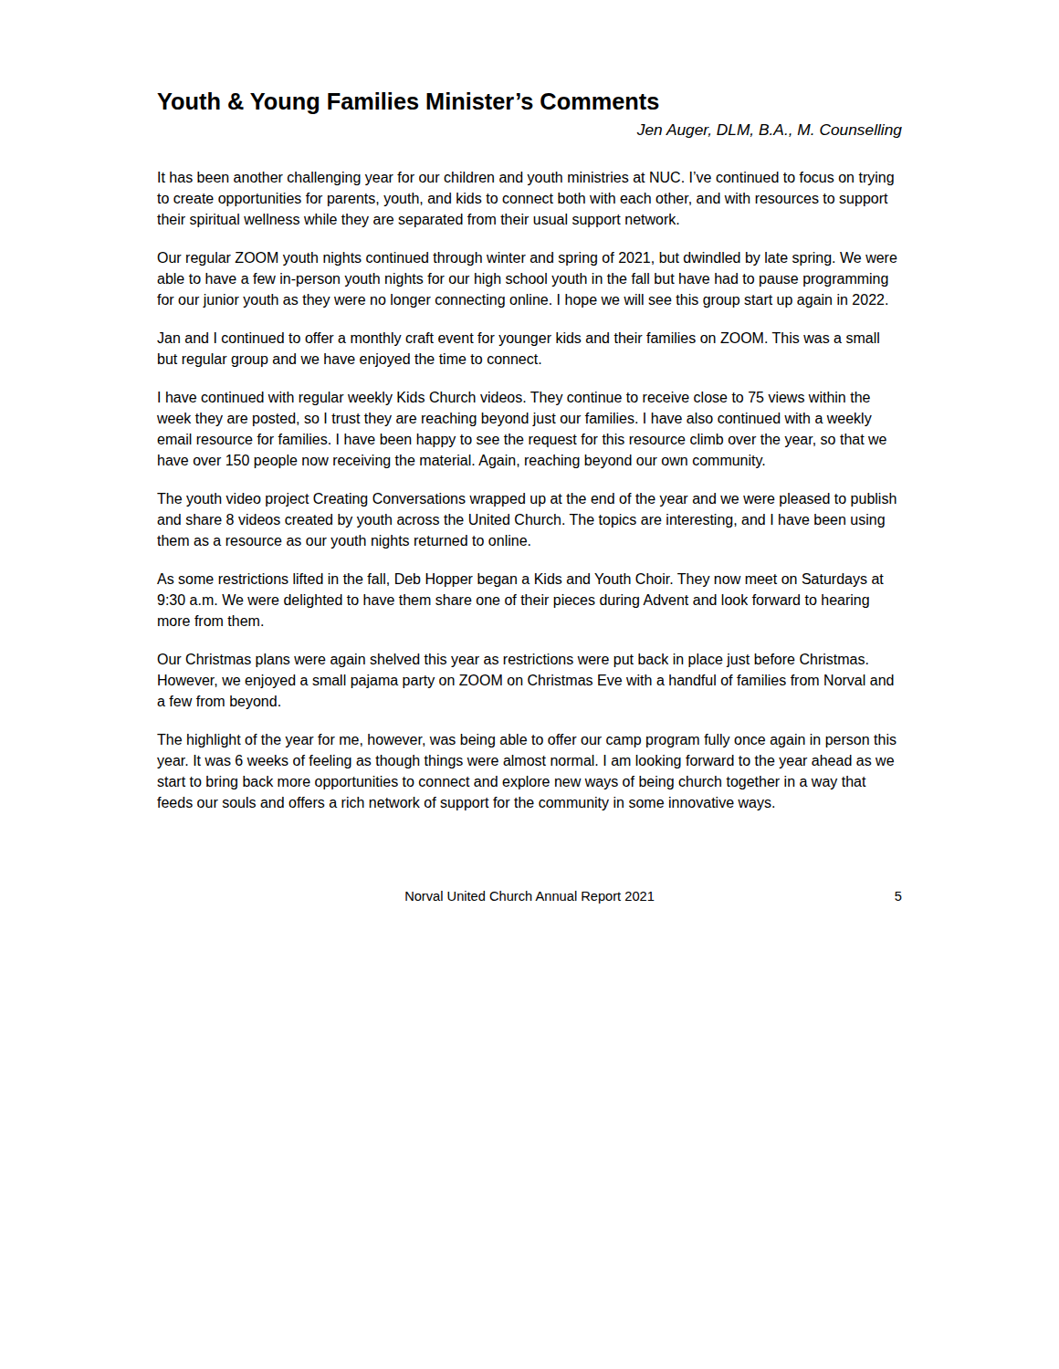Youth & Young Families Minister’s Comments
Jen Auger, DLM, B.A., M. Counselling
It has been another challenging year for our children and youth ministries at NUC. I’ve continued to focus on trying to create opportunities for parents, youth, and kids to connect both with each other, and with resources to support their spiritual wellness while they are separated from their usual support network.
Our regular ZOOM youth nights continued through winter and spring of 2021, but dwindled by late spring. We were able to have a few in-person youth nights for our high school youth in the fall but have had to pause programming for our junior youth as they were no longer connecting online. I hope we will see this group start up again in 2022.
Jan and I continued to offer a monthly craft event for younger kids and their families on ZOOM. This was a small but regular group and we have enjoyed the time to connect.
I have continued with regular weekly Kids Church videos. They continue to receive close to 75 views within the week they are posted, so I trust they are reaching beyond just our families. I have also continued with a weekly email resource for families. I have been happy to see the request for this resource climb over the year, so that we have over 150 people now receiving the material. Again, reaching beyond our own community.
The youth video project Creating Conversations wrapped up at the end of the year and we were pleased to publish and share 8 videos created by youth across the United Church. The topics are interesting, and I have been using them as a resource as our youth nights returned to online.
As some restrictions lifted in the fall, Deb Hopper began a Kids and Youth Choir. They now meet on Saturdays at 9:30 a.m. We were delighted to have them share one of their pieces during Advent and look forward to hearing more from them.
Our Christmas plans were again shelved this year as restrictions were put back in place just before Christmas. However, we enjoyed a small pajama party on ZOOM on Christmas Eve with a handful of families from Norval and a few from beyond.
The highlight of the year for me, however, was being able to offer our camp program fully once again in person this year. It was 6 weeks of feeling as though things were almost normal. I am looking forward to the year ahead as we start to bring back more opportunities to connect and explore new ways of being church together in a way that feeds our souls and offers a rich network of support for the community in some innovative ways.
Norval United Church Annual Report 2021 5